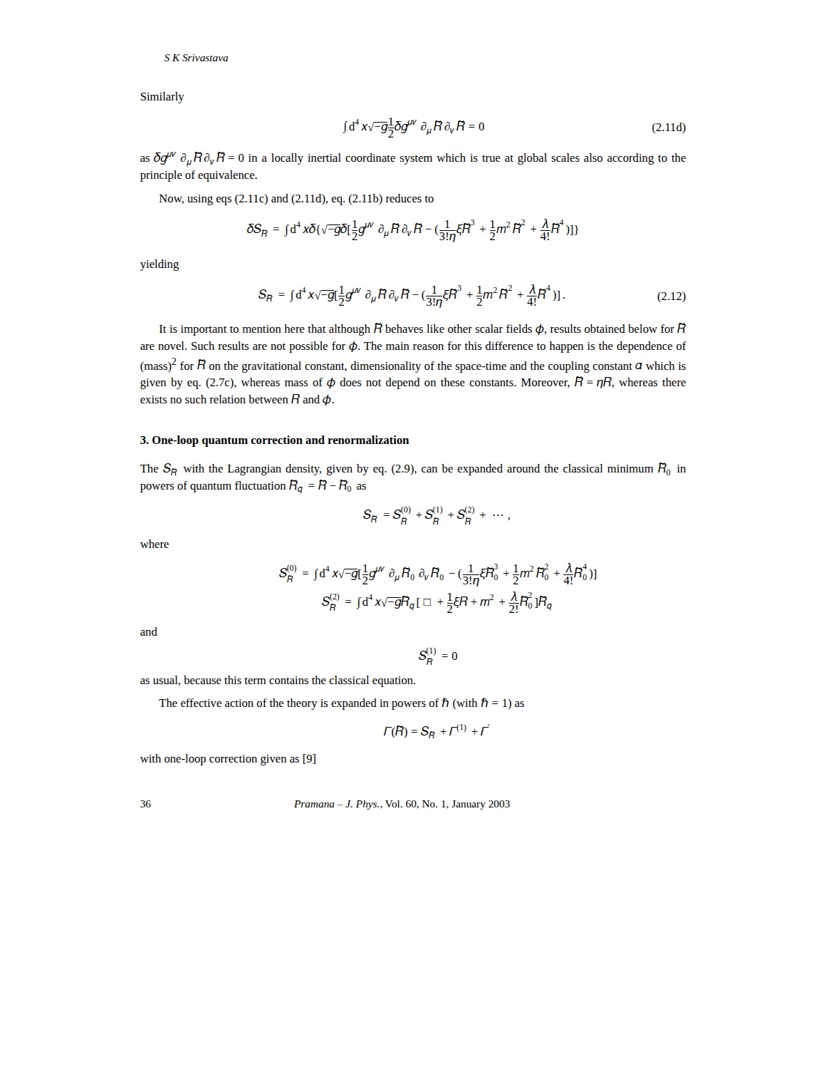S K Srivastava
Similarly
∫ d4 x −g 12 δ gμν ∂μ R~ ∂ν R~ = 0 (2.11d)
as δgμν∂μR~∂νR~=0 in a locally inertial coordinate system which is true at global scales also according to the principle of equivalence.
Now, using eqs (2.11c) and (2.11d), eq. (2.11b) reduces to
δSR~ = ∫ d4x δ { −g δ [ 12 gμν ∂μ R~ ∂ν R~ − ( 13!η ξ R~3 + 12 m2 R~2 + λ4! R~4 ) ] }
yielding
SR~ = ∫ d4x −g [ 12 gμν ∂μ R~ ∂ν R~ − ( 13!η ξ R~3 + 12 m2 R~2 + λ4! R~4 ) ] . (2.12)
It is important to mention here that although R~ behaves like other scalar fields ϕ, results obtained below for R~ are novel. Such results are not possible for ϕ. The main reason for this difference to happen is the dependence of (mass)2 for R~ on the gravitational constant, dimensionality of the space-time and the coupling constant α which is given by eq. (2.7c), whereas mass of ϕ does not depend on these constants. Moreover, R~=ηR, whereas there exists no such relation between R and ϕ.
3. One-loop quantum correction and renormalization
The SR~ with the Lagrangian density, given by eq. (2.9), can be expanded around the classical minimum R~0 in powers of quantum fluctuation R~q=R~−R~0 as
SR~ = SR~(0) + SR~(1) + SR~(2) + ⋯ ,
where
SR~(0) = ∫ d4x −g [ 12 gμν ∂μ R~0 ∂ν R~0 − ( 13!η ξ R~03 + 12 m2 R~02 + λ4! R~04 ) ]
SR~(2) = ∫ d4x −g R~q [ □ + 12 ξ R + m2 + λ2! R~02 ] R~q
and
SR~(1) = 0
as usual, because this term contains the classical equation.
The effective action of the theory is expanded in powers of ℏ (with ℏ=1) as
Γ ( R~ ) = SR~ + Γ(1) + Γ′
with one-loop correction given as [9]
36
Pramana – J. Phys., Vol. 60, No. 1, January 2003